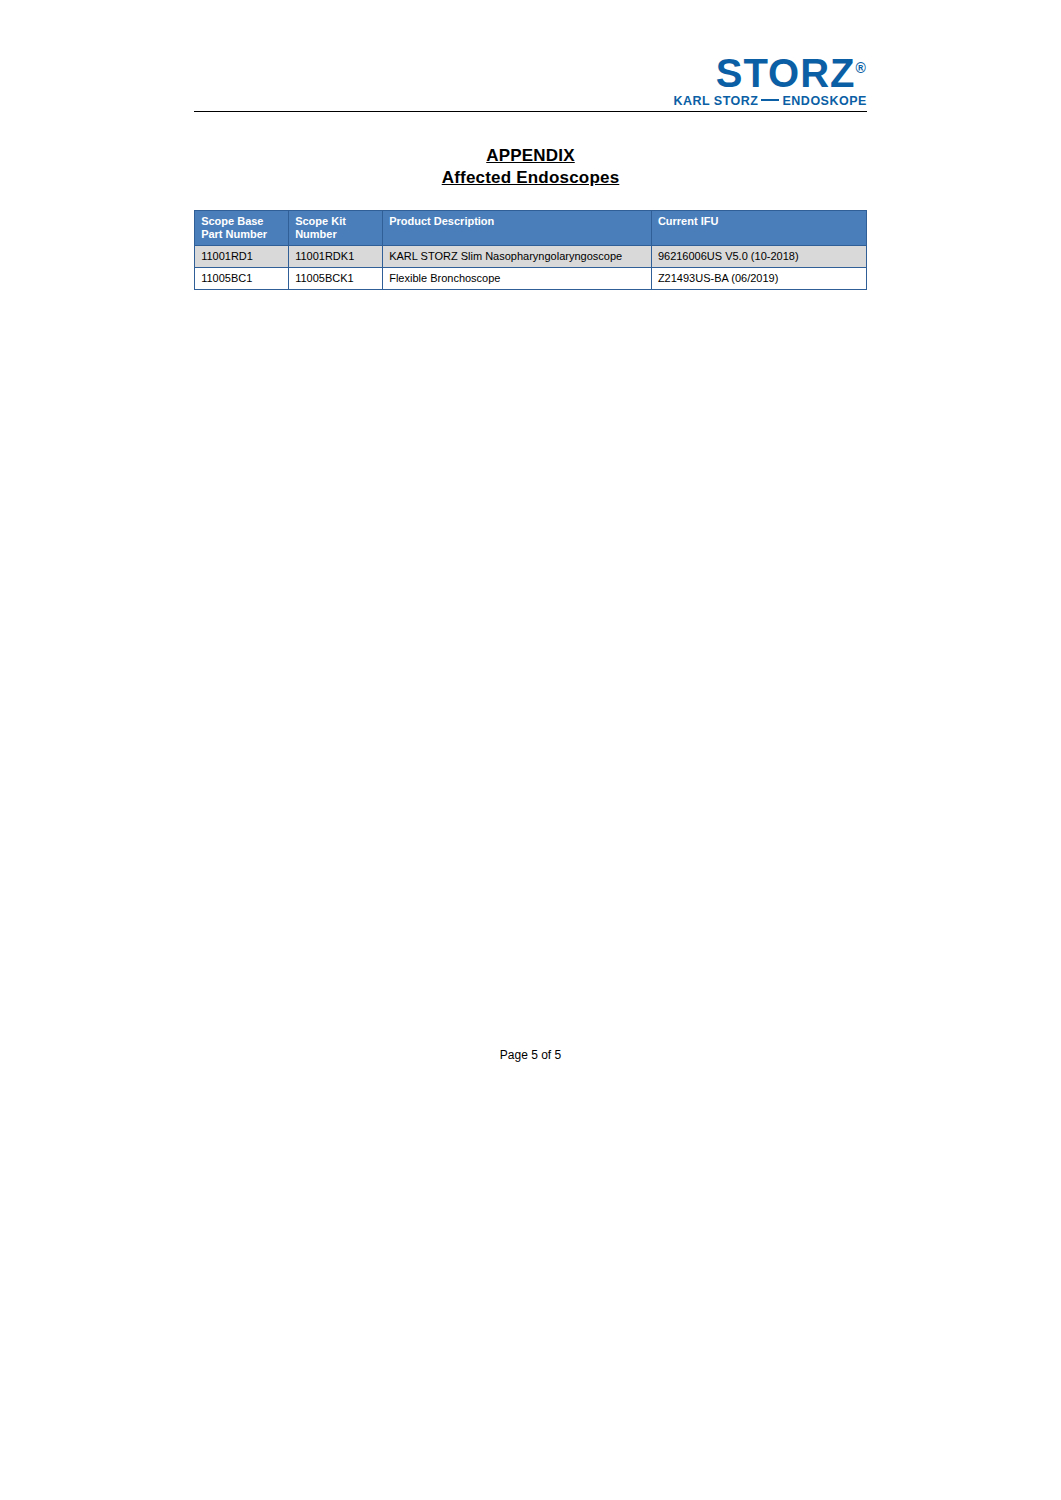STORZ®
KARL STORZ ENDOSKOPE
APPENDIX
Affected Endoscopes
| Scope Base Part Number | Scope Kit Number | Product Description | Current IFU |
| --- | --- | --- | --- |
| 11001RD1 | 11001RDK1 | KARL STORZ Slim Nasopharyngolaryngoscope | 96216006US V5.0 (10-2018) |
| 11005BC1 | 11005BCK1 | Flexible Bronchoscope | Z21493US-BA (06/2019) |
Page 5 of 5